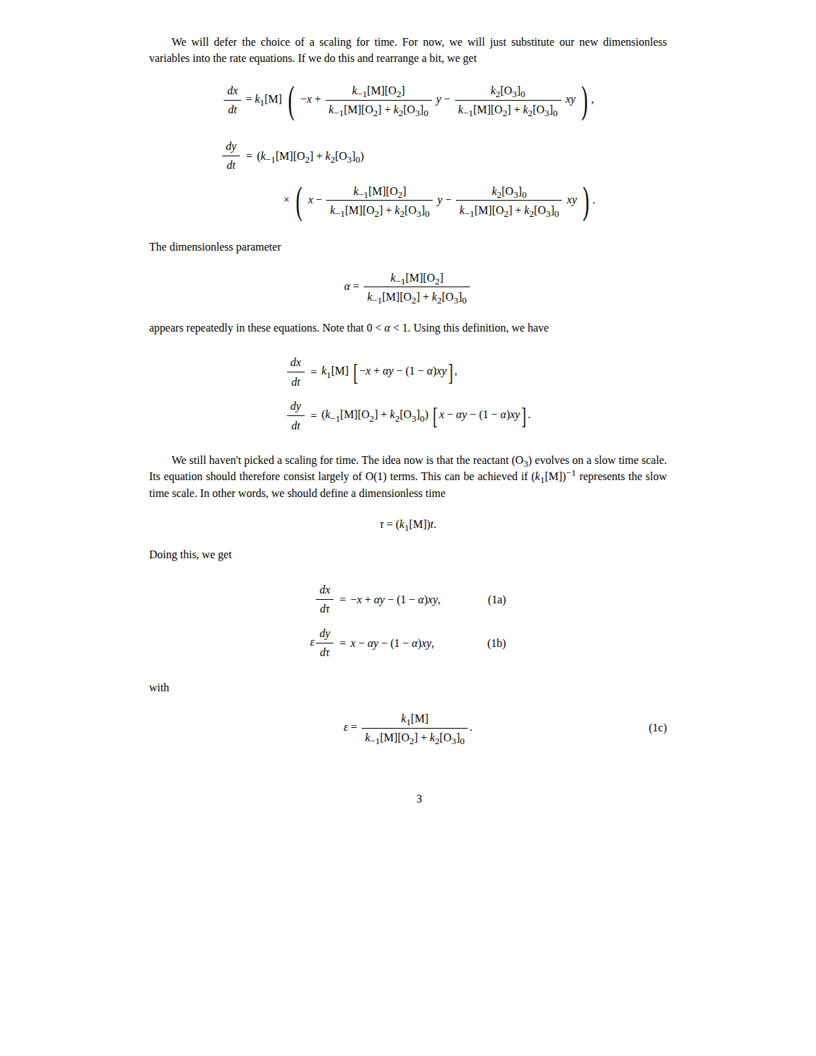We will defer the choice of a scaling for time. For now, we will just substitute our new dimensionless variables into the rate equations. If we do this and rearrange a bit, we get
dx dt = k1[M] ( −x + k−1[M][O2] k−1[M][O2] + k2[O3]0 y − k2[O3]0 k−1[M][O2] + k2[O3]0 xy ),
| dy dt | = | ( k −1 [ M ][ O 2 ] + k 2 [ O 3 ] 0 ) |
| | | × ( x − k −1 [ M ][ O 2 ] k −1 [ M ][ O 2 ] + k 2 [ O 3 ] 0 y − k 2 [ O 3 ] 0 k −1 [ M ][ O 2 ] + k 2 [ O 3 ] 0 xy ) . |
The dimensionless parameter
α = k−1[M][O2] k−1[M][O2] + k2[O3]0
appears repeatedly in these equations. Note that 0 < α < 1. Using this definition, we have
| dx dt | = | k 1 [ M ] [ − x + αy − (1 − α ) xy ] , |
| dy dt | = | ( k −1 [ M ][ O 2 ] + k 2 [ O 3 ] 0 ) [ x − αy − (1 − α ) xy ] . |
We still haven't picked a scaling for time. The idea now is that the reactant (O3) evolves on a slow time scale. Its equation should therefore consist largely of O(1) terms. This can be achieved if (k1[M])−1 represents the slow time scale. In other words, we should define a dimensionless time
τ = (k1[M])t.
Doing this, we get
| dx dτ | = | − x + αy − (1 − α ) xy , | (1a) |
| ε dy dτ | = | x − αy − (1 − α ) xy , | (1b) |
with
ε = k1[M] k−1[M][O2] + k2[O3]0 .
(1c)
3